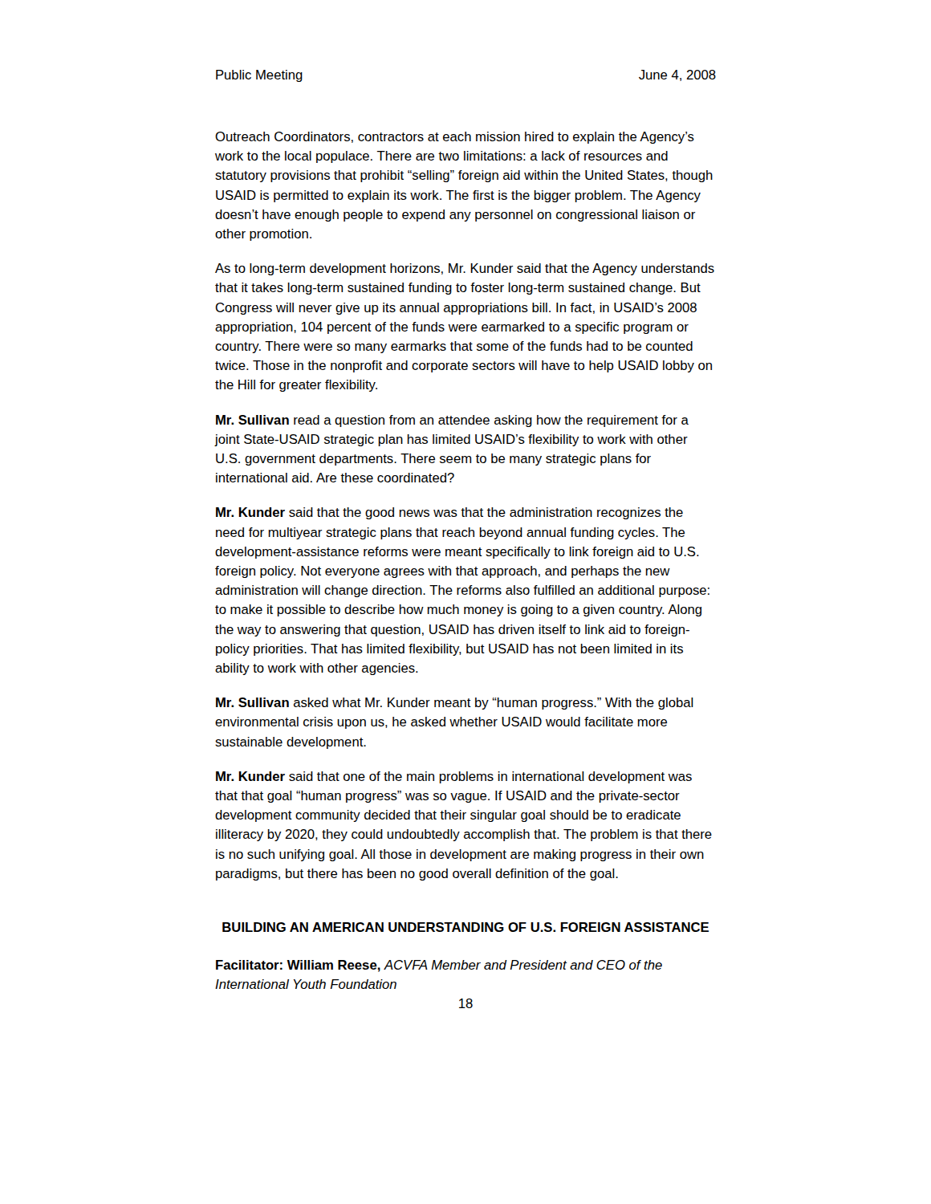Public Meeting June 4, 2008
Outreach Coordinators, contractors at each mission hired to explain the Agency’s work to the local populace. There are two limitations: a lack of resources and statutory provisions that prohibit “selling” foreign aid within the United States, though USAID is permitted to explain its work. The first is the bigger problem. The Agency doesn’t have enough people to expend any personnel on congressional liaison or other promotion.
As to long-term development horizons, Mr. Kunder said that the Agency understands that it takes long-term sustained funding to foster long-term sustained change. But Congress will never give up its annual appropriations bill. In fact, in USAID’s 2008 appropriation, 104 percent of the funds were earmarked to a specific program or country. There were so many earmarks that some of the funds had to be counted twice. Those in the nonprofit and corporate sectors will have to help USAID lobby on the Hill for greater flexibility.
Mr. Sullivan read a question from an attendee asking how the requirement for a joint State-USAID strategic plan has limited USAID’s flexibility to work with other U.S. government departments. There seem to be many strategic plans for international aid. Are these coordinated?
Mr. Kunder said that the good news was that the administration recognizes the need for multiyear strategic plans that reach beyond annual funding cycles. The development-assistance reforms were meant specifically to link foreign aid to U.S. foreign policy. Not everyone agrees with that approach, and perhaps the new administration will change direction. The reforms also fulfilled an additional purpose: to make it possible to describe how much money is going to a given country. Along the way to answering that question, USAID has driven itself to link aid to foreign-policy priorities. That has limited flexibility, but USAID has not been limited in its ability to work with other agencies.
Mr. Sullivan asked what Mr. Kunder meant by “human progress.” With the global environmental crisis upon us, he asked whether USAID would facilitate more sustainable development.
Mr. Kunder said that one of the main problems in international development was that that goal “human progress” was so vague. If USAID and the private-sector development community decided that their singular goal should be to eradicate illiteracy by 2020, they could undoubtedly accomplish that. The problem is that there is no such unifying goal. All those in development are making progress in their own paradigms, but there has been no good overall definition of the goal.
BUILDING AN AMERICAN UNDERSTANDING OF U.S. FOREIGN ASSISTANCE
Facilitator: William Reese, ACVFA Member and President and CEO of the International Youth Foundation
18